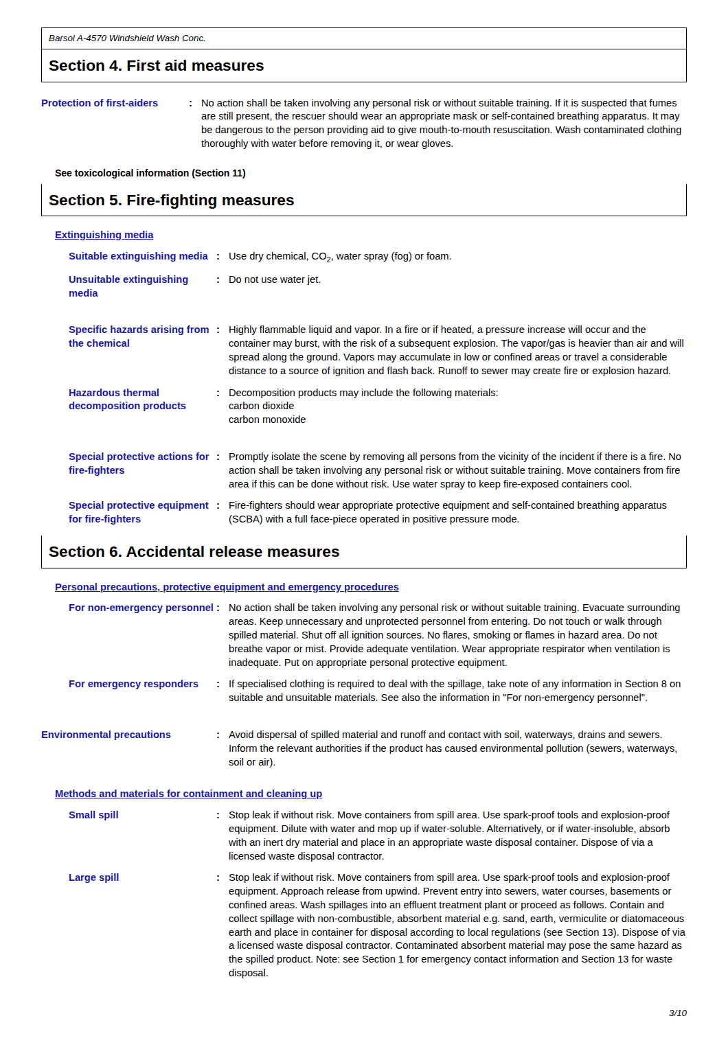Barsol A-4570 Windshield Wash Conc.
Section 4. First aid measures
| Protection of first-aiders | : | No action shall be taken involving any personal risk or without suitable training. If it is suspected that fumes are still present, the rescuer should wear an appropriate mask or self-contained breathing apparatus. It may be dangerous to the person providing aid to give mouth-to-mouth resuscitation. Wash contaminated clothing thoroughly with water before removing it, or wear gloves. |
See toxicological information (Section 11)
Section 5. Fire-fighting measures
Extinguishing media
| Suitable extinguishing media | : | Use dry chemical, CO 2 , water spray (fog) or foam. |
| Unsuitable extinguishing media | : | Do not use water jet. |
| Specific hazards arising from the chemical | : | Highly flammable liquid and vapor. In a fire or if heated, a pressure increase will occur and the container may burst, with the risk of a subsequent explosion. The vapor/gas is heavier than air and will spread along the ground. Vapors may accumulate in low or confined areas or travel a considerable distance to a source of ignition and flash back. Runoff to sewer may create fire or explosion hazard. |
| Hazardous thermal decomposition products | : | Decomposition products may include the following materials: carbon dioxide carbon monoxide |
| Special protective actions for fire-fighters | : | Promptly isolate the scene by removing all persons from the vicinity of the incident if there is a fire. No action shall be taken involving any personal risk or without suitable training. Move containers from fire area if this can be done without risk. Use water spray to keep fire-exposed containers cool. |
| Special protective equipment for fire-fighters | : | Fire-fighters should wear appropriate protective equipment and self-contained breathing apparatus (SCBA) with a full face-piece operated in positive pressure mode. |
Section 6. Accidental release measures
Personal precautions, protective equipment and emergency procedures
| For non-emergency personnel | : | No action shall be taken involving any personal risk or without suitable training. Evacuate surrounding areas. Keep unnecessary and unprotected personnel from entering. Do not touch or walk through spilled material. Shut off all ignition sources. No flares, smoking or flames in hazard area. Do not breathe vapor or mist. Provide adequate ventilation. Wear appropriate respirator when ventilation is inadequate. Put on appropriate personal protective equipment. |
| For emergency responders | : | If specialised clothing is required to deal with the spillage, take note of any information in Section 8 on suitable and unsuitable materials. See also the information in "For non-emergency personnel". |
| Environmental precautions | : | Avoid dispersal of spilled material and runoff and contact with soil, waterways, drains and sewers. Inform the relevant authorities if the product has caused environmental pollution (sewers, waterways, soil or air). |
Methods and materials for containment and cleaning up
| Small spill | : | Stop leak if without risk. Move containers from spill area. Use spark-proof tools and explosion-proof equipment. Dilute with water and mop up if water-soluble. Alternatively, or if water-insoluble, absorb with an inert dry material and place in an appropriate waste disposal container. Dispose of via a licensed waste disposal contractor. |
| Large spill | : | Stop leak if without risk. Move containers from spill area. Use spark-proof tools and explosion-proof equipment. Approach release from upwind. Prevent entry into sewers, water courses, basements or confined areas. Wash spillages into an effluent treatment plant or proceed as follows. Contain and collect spillage with non-combustible, absorbent material e.g. sand, earth, vermiculite or diatomaceous earth and place in container for disposal according to local regulations (see Section 13). Dispose of via a licensed waste disposal contractor. Contaminated absorbent material may pose the same hazard as the spilled product. Note: see Section 1 for emergency contact information and Section 13 for waste disposal. |
3/10